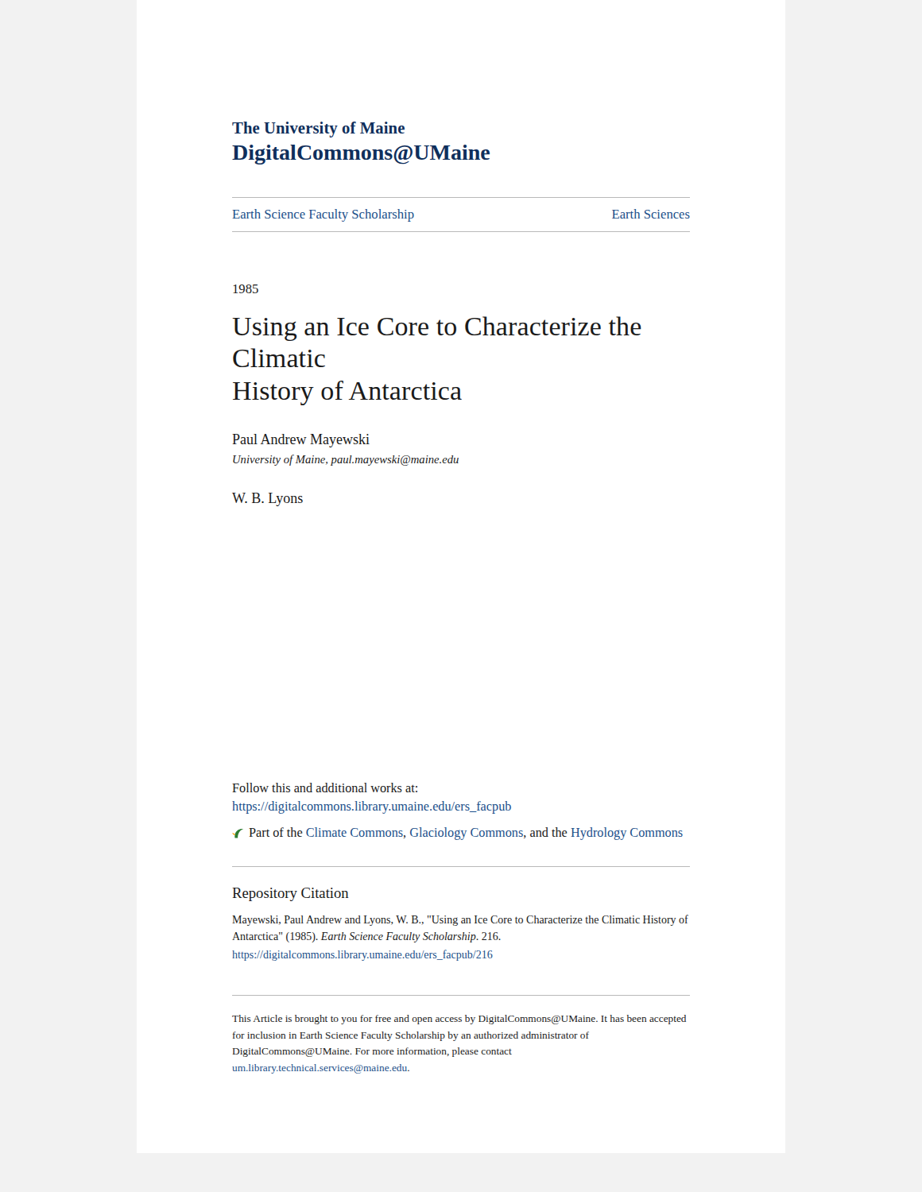The University of Maine
DigitalCommons@UMaine
Earth Science Faculty Scholarship
Earth Sciences
1985
Using an Ice Core to Characterize the Climatic
History of Antarctica
Paul Andrew Mayewski
University of Maine, paul.mayewski@maine.edu
W. B. Lyons
Follow this and additional works at: https://digitalcommons.library.umaine.edu/ers_facpub
Part of the Climate Commons, Glaciology Commons, and the Hydrology Commons
Repository Citation
Mayewski, Paul Andrew and Lyons, W. B., "Using an Ice Core to Characterize the Climatic History of Antarctica" (1985). Earth Science Faculty Scholarship. 216. https://digitalcommons.library.umaine.edu/ers_facpub/216
This Article is brought to you for free and open access by DigitalCommons@UMaine. It has been accepted for inclusion in Earth Science Faculty Scholarship by an authorized administrator of DigitalCommons@UMaine. For more information, please contact um.library.technical.services@maine.edu.